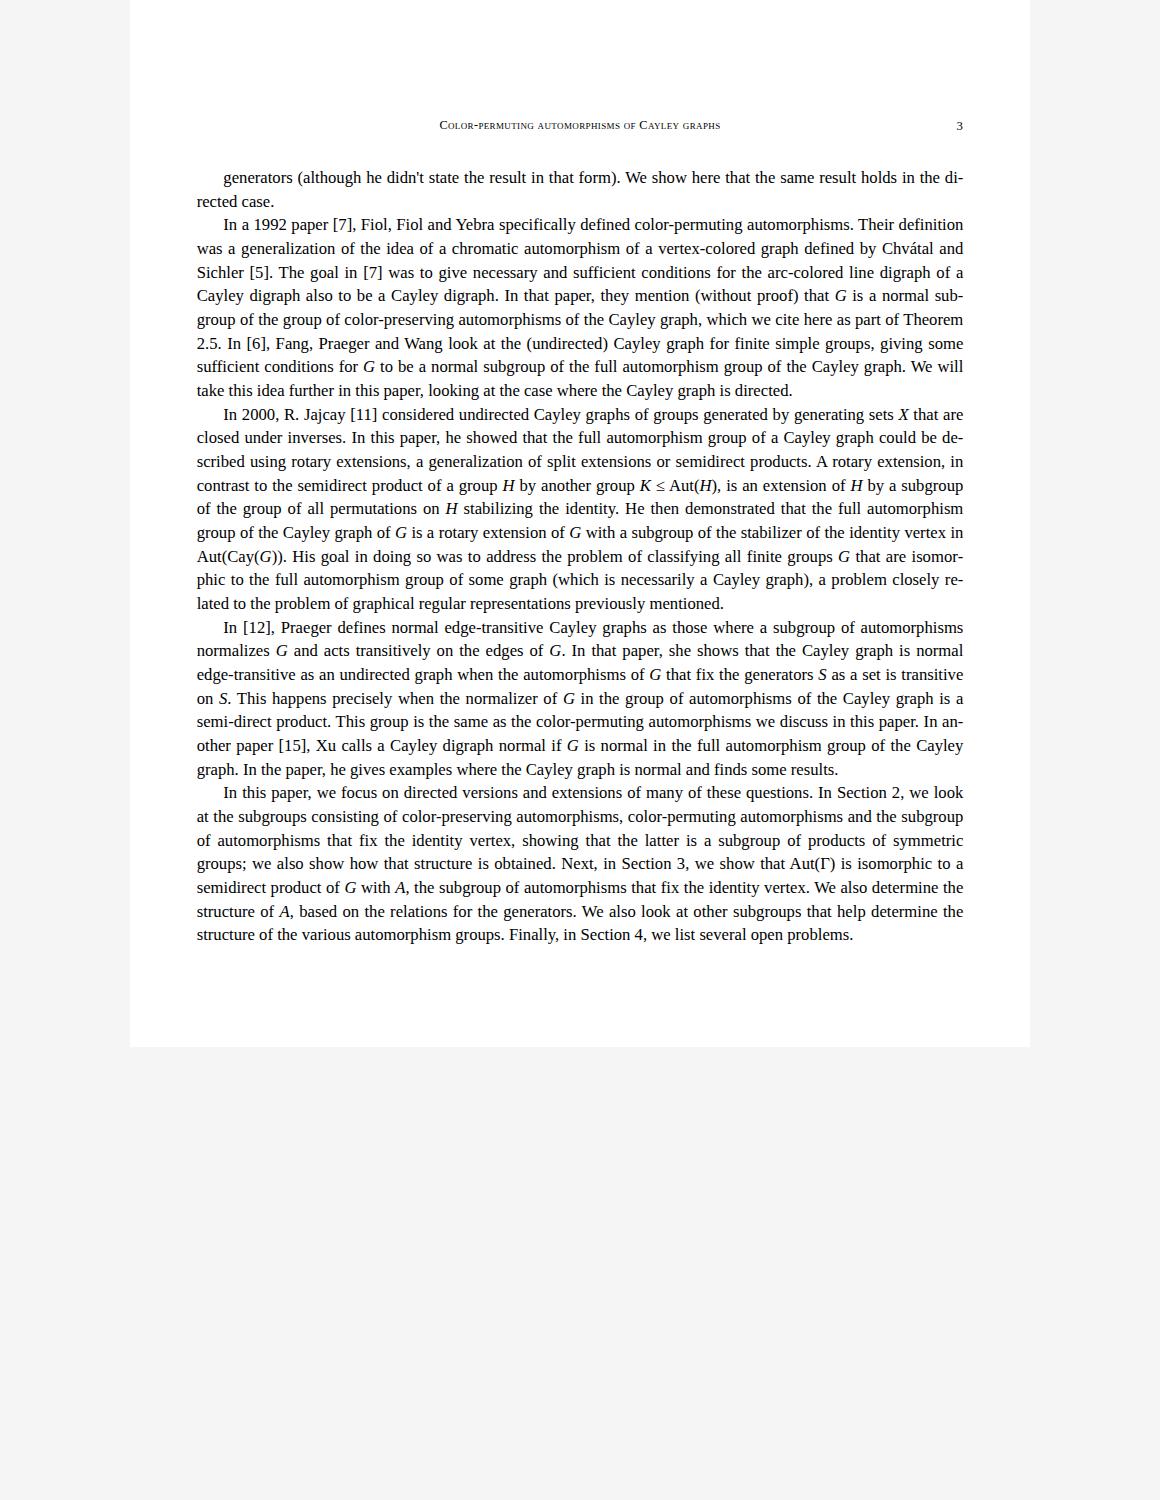Color-permuting automorphisms of Cayley graphs 3
generators (although he didn't state the result in that form). We show here that the same result holds in the directed case.
In a 1992 paper [7], Fiol, Fiol and Yebra specifically defined color-permuting automorphisms. Their definition was a generalization of the idea of a chromatic automorphism of a vertex-colored graph defined by Chvátal and Sichler [5]. The goal in [7] was to give necessary and sufficient conditions for the arc-colored line digraph of a Cayley digraph also to be a Cayley digraph. In that paper, they mention (without proof) that G is a normal subgroup of the group of color-preserving automorphisms of the Cayley graph, which we cite here as part of Theorem 2.5. In [6], Fang, Praeger and Wang look at the (undirected) Cayley graph for finite simple groups, giving some sufficient conditions for G to be a normal subgroup of the full automorphism group of the Cayley graph. We will take this idea further in this paper, looking at the case where the Cayley graph is directed.
In 2000, R. Jajcay [11] considered undirected Cayley graphs of groups generated by generating sets X that are closed under inverses. In this paper, he showed that the full automorphism group of a Cayley graph could be described using rotary extensions, a generalization of split extensions or semidirect products. A rotary extension, in contrast to the semidirect product of a group H by another group K ≤ Aut(H), is an extension of H by a subgroup of the group of all permutations on H stabilizing the identity. He then demonstrated that the full automorphism group of the Cayley graph of G is a rotary extension of G with a subgroup of the stabilizer of the identity vertex in Aut(Cay(G)). His goal in doing so was to address the problem of classifying all finite groups G that are isomorphic to the full automorphism group of some graph (which is necessarily a Cayley graph), a problem closely related to the problem of graphical regular representations previously mentioned.
In [12], Praeger defines normal edge-transitive Cayley graphs as those where a subgroup of automorphisms normalizes G and acts transitively on the edges of G. In that paper, she shows that the Cayley graph is normal edge-transitive as an undirected graph when the automorphisms of G that fix the generators S as a set is transitive on S. This happens precisely when the normalizer of G in the group of automorphisms of the Cayley graph is a semi-direct product. This group is the same as the color-permuting automorphisms we discuss in this paper. In another paper [15], Xu calls a Cayley digraph normal if G is normal in the full automorphism group of the Cayley graph. In the paper, he gives examples where the Cayley graph is normal and finds some results.
In this paper, we focus on directed versions and extensions of many of these questions. In Section 2, we look at the subgroups consisting of color-preserving automorphisms, color-permuting automorphisms and the subgroup of automorphisms that fix the identity vertex, showing that the latter is a subgroup of products of symmetric groups; we also show how that structure is obtained. Next, in Section 3, we show that Aut(Γ) is isomorphic to a semidirect product of G with A, the subgroup of automorphisms that fix the identity vertex. We also determine the structure of A, based on the relations for the generators. We also look at other subgroups that help determine the structure of the various automorphism groups. Finally, in Section 4, we list several open problems.